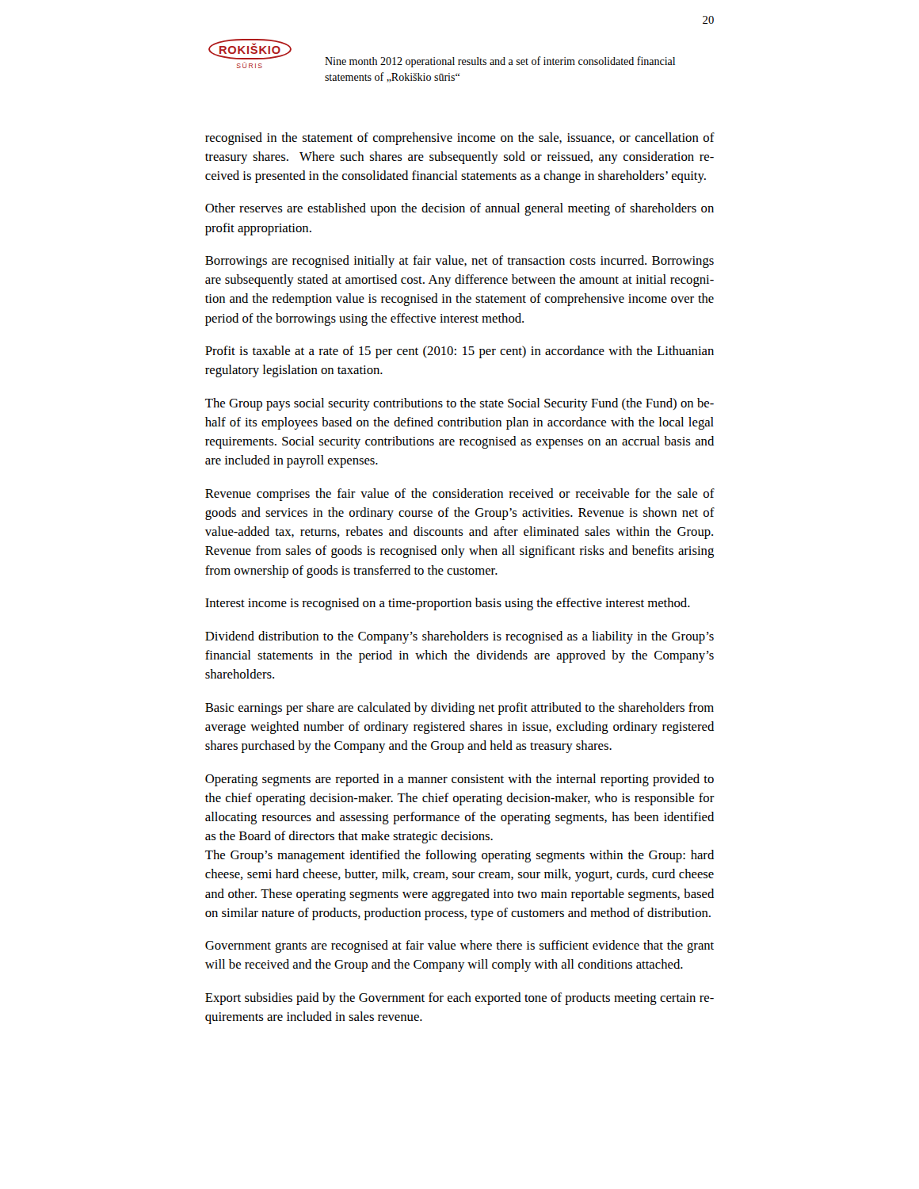20
ROKIŠKIO
SŪRIS
Nine month 2012 operational results and a set of interim consolidated financial statements of „Rokiškio sūris“
recognised in the statement of comprehensive income on the sale, issuance, or cancellation of treasury shares. Where such shares are subsequently sold or reissued, any consideration received is presented in the consolidated financial statements as a change in shareholders’ equity.
Other reserves are established upon the decision of annual general meeting of shareholders on profit appropriation.
Borrowings are recognised initially at fair value, net of transaction costs incurred. Borrowings are subsequently stated at amortised cost. Any difference between the amount at initial recognition and the redemption value is recognised in the statement of comprehensive income over the period of the borrowings using the effective interest method.
Profit is taxable at a rate of 15 per cent (2010: 15 per cent) in accordance with the Lithuanian regulatory legislation on taxation.
The Group pays social security contributions to the state Social Security Fund (the Fund) on behalf of its employees based on the defined contribution plan in accordance with the local legal requirements. Social security contributions are recognised as expenses on an accrual basis and are included in payroll expenses.
Revenue comprises the fair value of the consideration received or receivable for the sale of goods and services in the ordinary course of the Group’s activities. Revenue is shown net of value-added tax, returns, rebates and discounts and after eliminated sales within the Group. Revenue from sales of goods is recognised only when all significant risks and benefits arising from ownership of goods is transferred to the customer.
Interest income is recognised on a time-proportion basis using the effective interest method.
Dividend distribution to the Company’s shareholders is recognised as a liability in the Group’s financial statements in the period in which the dividends are approved by the Company’s shareholders.
Basic earnings per share are calculated by dividing net profit attributed to the shareholders from average weighted number of ordinary registered shares in issue, excluding ordinary registered shares purchased by the Company and the Group and held as treasury shares.
Operating segments are reported in a manner consistent with the internal reporting provided to the chief operating decision-maker. The chief operating decision-maker, who is responsible for allocating resources and assessing performance of the operating segments, has been identified as the Board of directors that make strategic decisions.
The Group’s management identified the following operating segments within the Group: hard cheese, semi hard cheese, butter, milk, cream, sour cream, sour milk, yogurt, curds, curd cheese and other. These operating segments were aggregated into two main reportable segments, based on similar nature of products, production process, type of customers and method of distribution.
Government grants are recognised at fair value where there is sufficient evidence that the grant will be received and the Group and the Company will comply with all conditions attached.
Export subsidies paid by the Government for each exported tone of products meeting certain requirements are included in sales revenue.